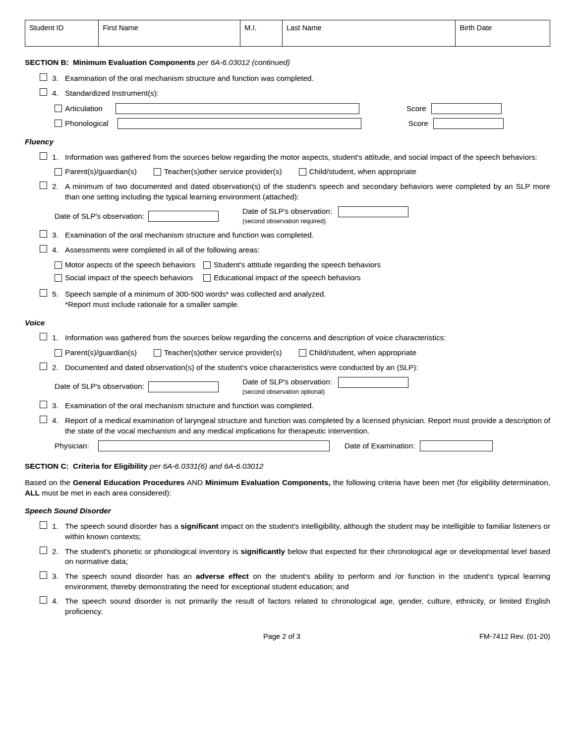| Student ID | First Name | M.I. | Last Name | Birth Date |
SECTION B: Minimum Evaluation Components per 6A-6.03012 (continued)
3. Examination of the oral mechanism structure and function was completed.
4. Standardized Instrument(s):
Articulation Score
Phonological Score
Fluency
1. Information was gathered from the sources below regarding the motor aspects, student's attitude, and social impact of the speech behaviors:
Parent(s)/guardian(s) Teacher(s)other service provider(s) Child/student, when appropriate
2. A minimum of two documented and dated observation(s) of the student's speech and secondary behaviors were completed by an SLP more than one setting including the typical learning environment (attached):
Date of SLP's observation: Date of SLP's observation:
(second observation required)
3. Examination of the oral mechanism structure and function was completed.
4. Assessments were completed in all of the following areas:
Motor aspects of the speech behaviors
Student's attitude regarding the speech behaviors
Social impact of the speech behaviors
Educational impact of the speech behaviors
5. Speech sample of a minimum of 300-500 words* was collected and analyzed.
*Report must include rationale for a smaller sample.
Voice
1. Information was gathered from the sources below regarding the concerns and description of voice characteristics:
Parent(s)/guardian(s) Teacher(s)other service provider(s) Child/student, when appropriate
2. Documented and dated observation(s) of the student's voice characteristics were conducted by an (SLP):
Date of SLP's observation: Date of SLP's observation:
(second observation optional)
3. Examination of the oral mechanism structure and function was completed.
4. Report of a medical examination of laryngeal structure and function was completed by a licensed physician. Report must provide a description of the state of the vocal mechanism and any medical implications for therapeutic intervention.
Physician: Date of Examination:
SECTION C: Criteria for Eligibility per 6A-6.0331(6) and 6A-6.03012
Based on the General Education Procedures AND Minimum Evaluation Components, the following criteria have been met (for eligibility determination, ALL must be met in each area considered):
Speech Sound Disorder
1. The speech sound disorder has a significant impact on the student's intelligibility, although the student may be intelligible to familiar listeners or within known contexts;
2. The student's phonetic or phonological inventory is significantly below that expected for their chronological age or developmental level based on normative data;
3. The speech sound disorder has an adverse effect on the student's ability to perform and /or function in the student's typical learning environment, thereby demonstrating the need for exceptional student education; and
4. The speech sound disorder is not primarily the result of factors related to chronological age, gender, culture, ethnicity, or limited English proficiency.
Page 2 of 3
FM-7412 Rev. (01-20)